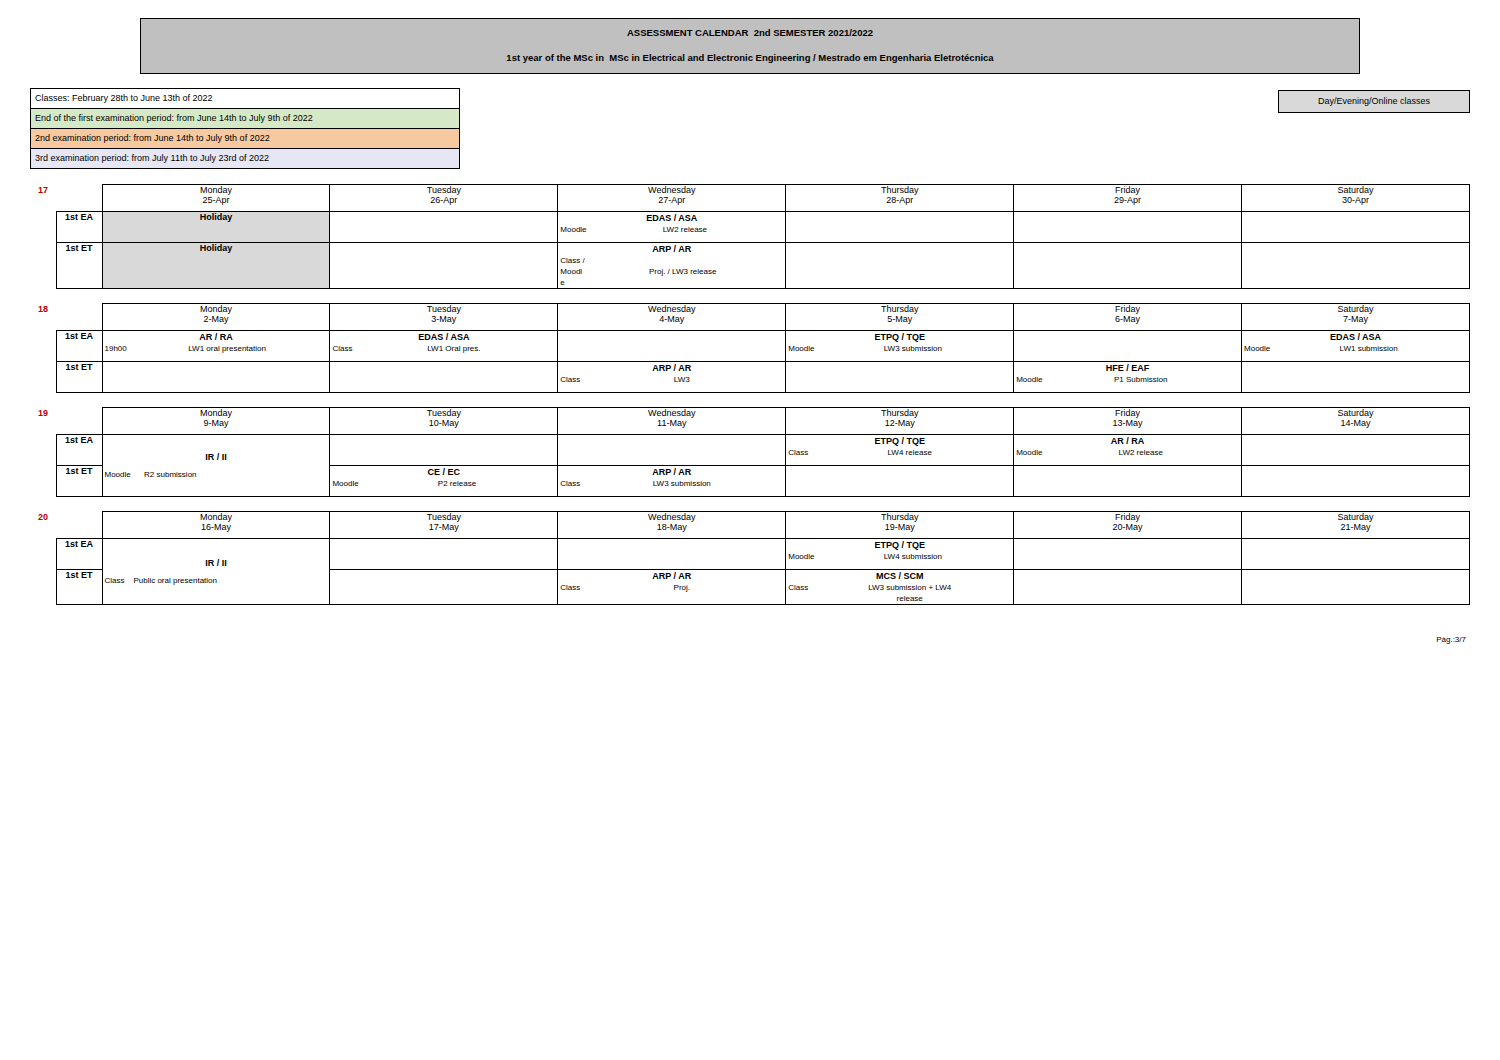ASSESSMENT CALENDAR 2nd SEMESTER 2021/2022
1st year of the MSc in MSc in Electrical and Electronic Engineering / Mestrado em Engenharia Eletrotécnica
Classes: February 28th to June 13th of 2022
End of the first examination period: from June 14th to July 9th of 2022
2nd examination period: from June 14th to July 9th of 2022
3rd examination period: from July 11th to July 23rd of 2022
Day/Evening/Online classes
| 17 | | Monday 25-Apr | Tuesday 26-Apr | Wednesday 27-Apr | Thursday 28-Apr | Friday 29-Apr | Saturday 30-Apr |
| | 1st EA | Holiday | | EDAS / ASA Moodle LW2 release | | | |
| | 1st ET | Holiday | | ARP / AR Class / Moodl Proj. / LW3 release e | | | |
| 18 | | Monday 2-May | Tuesday 3-May | Wednesday 4-May | Thursday 5-May | Friday 6-May | Saturday 7-May |
| | 1st EA | AR / RA 19h00 LW1 oral presentation | EDAS / ASA Class LW1 Oral pres. | | ETPQ / TQE Moodle LW3 submission | | EDAS / ASA Moodle LW1 submission |
| | 1st ET | | | ARP / AR Class LW3 | | HFE / EAF Moodle P1 Submission | |
| 19 | | Monday 9-May | Tuesday 10-May | Wednesday 11-May | Thursday 12-May | Friday 13-May | Saturday 14-May |
| | 1st EA | IR / II Moodle R2 submission | | | ETPQ / TQE Class LW4 release | AR / RA Moodle LW2 release | |
| | 1st ET | CE / EC Moodle P2 release | ARP / AR Class LW3 submission | | | |
| 20 | | Monday 16-May | Tuesday 17-May | Wednesday 18-May | Thursday 19-May | Friday 20-May | Saturday 21-May |
| | 1st EA | IR / II Class Public oral presentation | | | ETPQ / TQE Moodle LW4 submission | | |
| | 1st ET | | ARP / AR Class Proj. | MCS / SCM Class LW3 submission + LW4 release | | |
Pág.:3/7